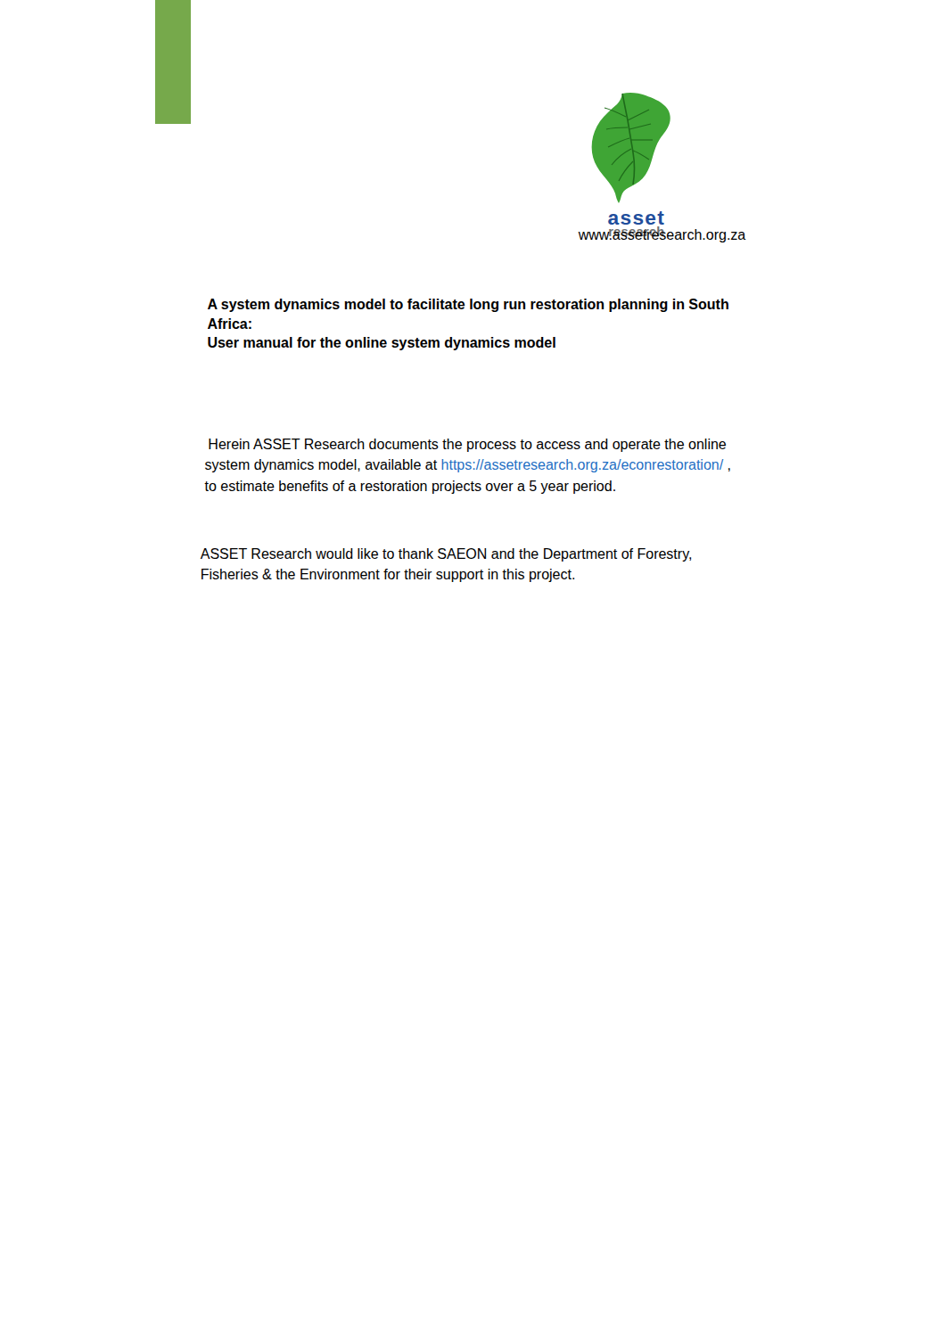asset
research
www.assetresearch.org.za
A system dynamics model to facilitate long run restoration planning in South Africa:
User manual for the online system dynamics model
Herein ASSET Research documents the process to access and operate the online system dynamics model, available at https://assetresearch.org.za/econrestoration/ , to estimate benefits of a restoration projects over a 5 year period.
ASSET Research would like to thank SAEON and the Department of Forestry, Fisheries & the Environment for their support in this project.